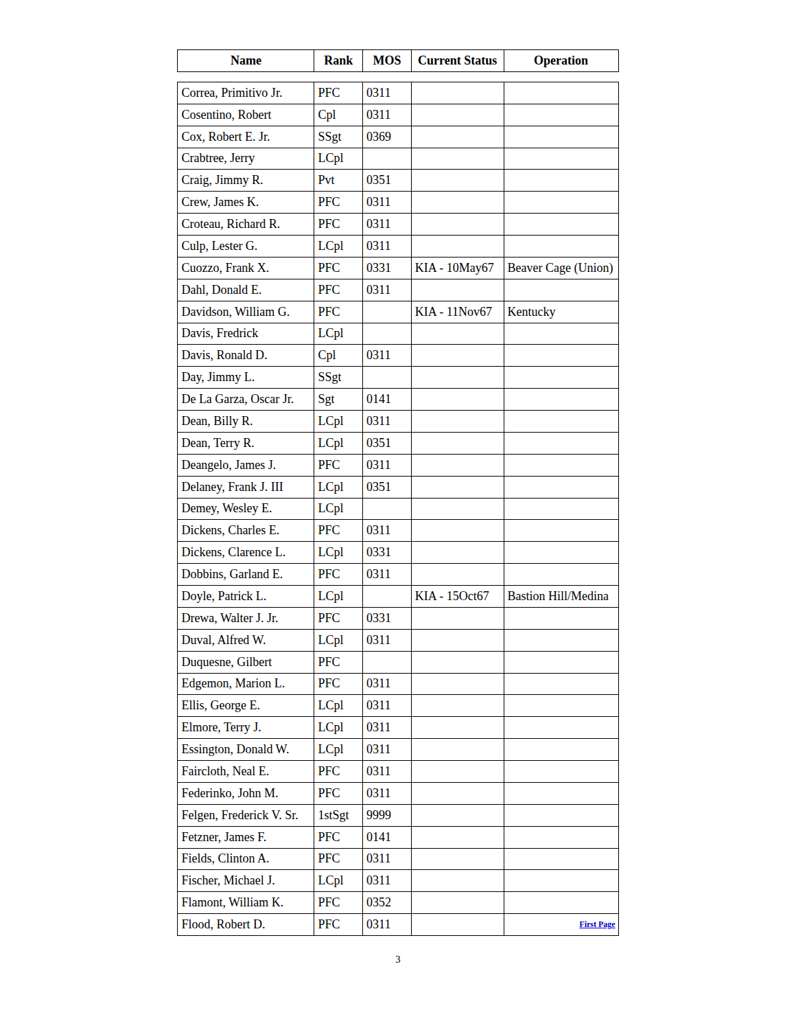| Name | Rank | MOS | Current Status | Operation |
| --- | --- | --- | --- | --- |
| Correa, Primitivo Jr. | PFC | 0311 | | |
| Cosentino, Robert | Cpl | 0311 | | |
| Cox, Robert E. Jr. | SSgt | 0369 | | |
| Crabtree, Jerry | LCpl | | | |
| Craig, Jimmy R. | Pvt | 0351 | | |
| Crew, James K. | PFC | 0311 | | |
| Croteau, Richard R. | PFC | 0311 | | |
| Culp, Lester G. | LCpl | 0311 | | |
| Cuozzo, Frank X. | PFC | 0331 | KIA - 10May67 | Beaver Cage (Union) |
| Dahl, Donald E. | PFC | 0311 | | |
| Davidson, William G. | PFC | | KIA - 11Nov67 | Kentucky |
| Davis, Fredrick | LCpl | | | |
| Davis, Ronald D. | Cpl | 0311 | | |
| Day, Jimmy L. | SSgt | | | |
| De La Garza, Oscar Jr. | Sgt | 0141 | | |
| Dean, Billy R. | LCpl | 0311 | | |
| Dean, Terry R. | LCpl | 0351 | | |
| Deangelo, James J. | PFC | 0311 | | |
| Delaney, Frank J. III | LCpl | 0351 | | |
| Demey, Wesley E. | LCpl | | | |
| Dickens, Charles E. | PFC | 0311 | | |
| Dickens, Clarence L. | LCpl | 0331 | | |
| Dobbins, Garland E. | PFC | 0311 | | |
| Doyle, Patrick L. | LCpl | | KIA - 15Oct67 | Bastion Hill/Medina |
| Drewa, Walter J. Jr. | PFC | 0331 | | |
| Duval, Alfred W. | LCpl | 0311 | | |
| Duquesne, Gilbert | PFC | | | |
| Edgemon, Marion L. | PFC | 0311 | | |
| Ellis, George E. | LCpl | 0311 | | |
| Elmore, Terry J. | LCpl | 0311 | | |
| Essington, Donald W. | LCpl | 0311 | | |
| Faircloth, Neal E. | PFC | 0311 | | |
| Federinko, John M. | PFC | 0311 | | |
| Felgen, Frederick V. Sr. | 1stSgt | 9999 | | |
| Fetzner, James F. | PFC | 0141 | | |
| Fields, Clinton A. | PFC | 0311 | | |
| Fischer, Michael J. | LCpl | 0311 | | |
| Flamont, William K. | PFC | 0352 | | |
| Flood, Robert D. | PFC | 0311 | | First Page |
3